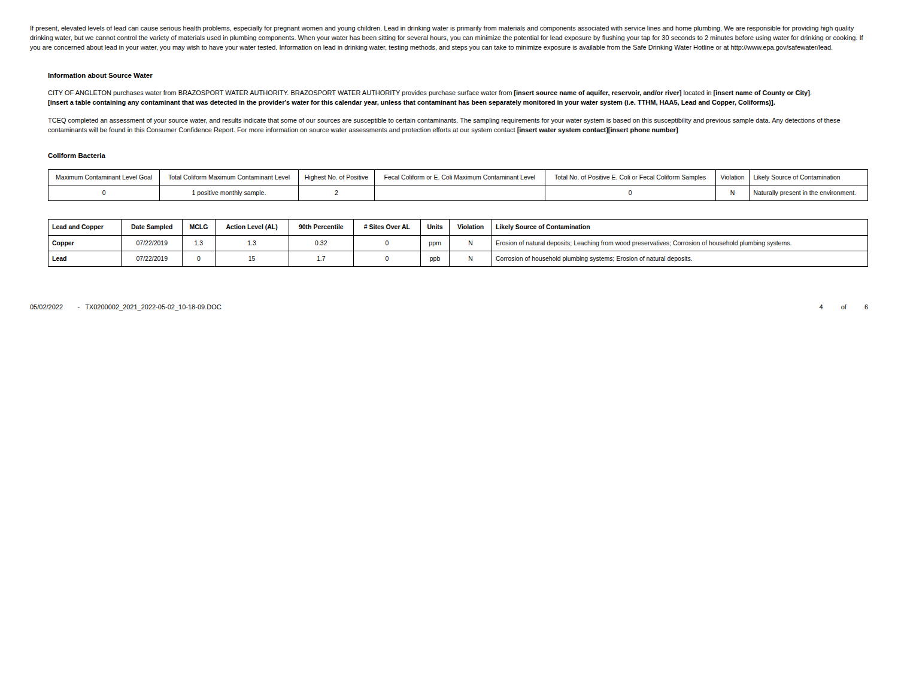If present, elevated levels of lead can cause serious health problems, especially for pregnant women and young children. Lead in drinking water is primarily from materials and components associated with service lines and home plumbing. We are responsible for providing high quality drinking water, but we cannot control the variety of materials used in plumbing components. When your water has been sitting for several hours, you can minimize the potential for lead exposure by flushing your tap for 30 seconds to 2 minutes before using water for drinking or cooking. If you are concerned about lead in your water, you may wish to have your water tested. Information on lead in drinking water, testing methods, and steps you can take to minimize exposure is available from the Safe Drinking Water Hotline or at http://www.epa.gov/safewater/lead.
Information about Source Water
CITY OF ANGLETON purchases water from BRAZOSPORT WATER AUTHORITY. BRAZOSPORT WATER AUTHORITY provides purchase surface water from [insert source name of aquifer, reservoir, and/or river] located in [insert name of County or City].
[insert a table containing any contaminant that was detected in the provider's water for this calendar year, unless that contaminant has been separately monitored in your water system (i.e. TTHM, HAA5, Lead and Copper, Coliforms)].
TCEQ completed an assessment of your source water, and results indicate that some of our sources are susceptible to certain contaminants. The sampling requirements for your water system is based on this susceptibility and previous sample data. Any detections of these contaminants will be found in this Consumer Confidence Report. For more information on source water assessments and protection efforts at our system contact [insert water system contact][insert phone number]
Coliform Bacteria
| Maximum Contaminant Level Goal | Total Coliform Maximum Contaminant Level | Highest No. of Positive | Fecal Coliform or E. Coli Maximum Contaminant Level | Total No. of Positive E. Coli or Fecal Coliform Samples | Violation | Likely Source of Contamination |
| --- | --- | --- | --- | --- | --- | --- |
| 0 | 1 positive monthly sample. | 2 | | 0 | N | Naturally present in the environment. |
| Lead and Copper | Date Sampled | MCLG | Action Level (AL) | 90th Percentile | # Sites Over AL | Units | Violation | Likely Source of Contamination |
| --- | --- | --- | --- | --- | --- | --- | --- | --- |
| Copper | 07/22/2019 | 1.3 | 1.3 | 0.32 | 0 | ppm | N | Erosion of natural deposits; Leaching from wood preservatives; Corrosion of household plumbing systems. |
| Lead | 07/22/2019 | 0 | 15 | 1.7 | 0 | ppb | N | Corrosion of household plumbing systems; Erosion of natural deposits. |
05/02/2022 - TX0200002_2021_2022-05-02_10-18-09.DOC
4of6